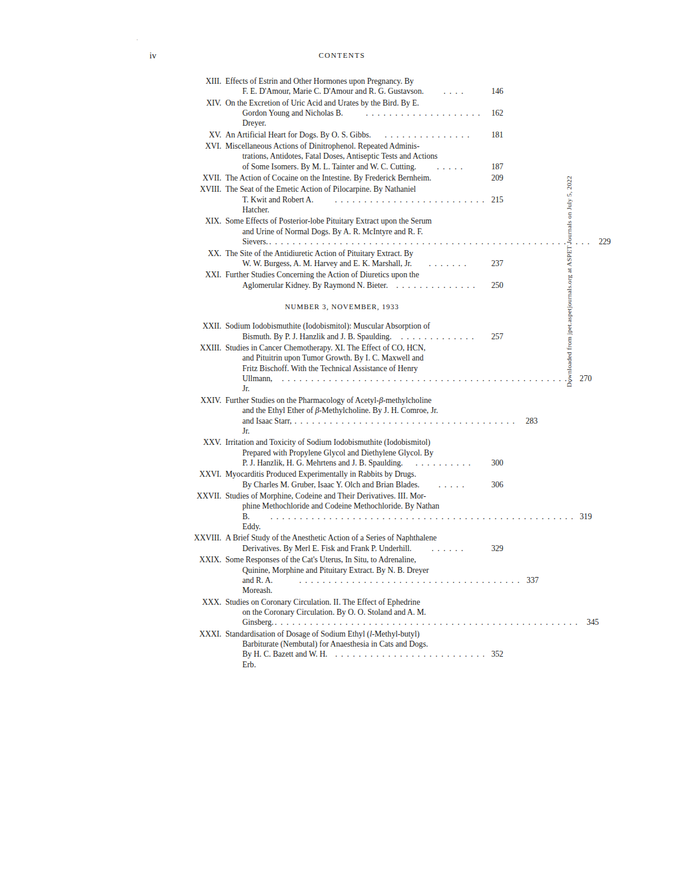.
iv
CONTENTS
Downloaded from jpet.aspetjournals.org at ASPET Journals on July 5, 2022
XIII.
Effects of Estrin and Other Hormones upon Pregnancy. By
F. E. D'Amour, Marie C. D'Amour and R. G. Gustavson.
. . . .
146
XIV.
On the Excretion of Uric Acid and Urates by the Bird. By E.
Gordon Young and Nicholas B. Dreyer.
. . . . . . . . . . . . . . . . . . . . .
162
XV.
An Artificial Heart for Dogs. By O. S. Gibbs.
. . . . . . . . . . . . . . .
181
XVI.
Miscellaneous Actions of Dinitrophenol. Repeated Adminis-
trations, Antidotes, Fatal Doses, Antiseptic Tests and Actions
of Some Isomers. By M. L. Tainter and W. C. Cutting.
. . . . .
187
XVII.
The Action of Cocaine on the Intestine. By Frederick Bernheim.
209
XVIII.
The Seat of the Emetic Action of Pilocarpine. By Nathaniel
T. Kwit and Robert A. Hatcher.
. . . . . . . . . . . . . . . . . . . . . . . . . . . .
215
XIX.
Some Effects of Posterior-lobe Pituitary Extract upon the Serum
and Urine of Normal Dogs. By A. R. McIntyre and R. F.
Sievers.
. . . . . . . . . . . . . . . . . . . . . . . . . . . . . . . . . . . . . . . . . . . . . . . . . . . . . . .
229
XX.
The Site of the Antidiuretic Action of Pituitary Extract. By
W. W. Burgess, A. M. Harvey and E. K. Marshall, Jr.
. . . . . . .
237
XXI.
Further Studies Concerning the Action of Diuretics upon the
Aglomerular Kidney. By Raymond N. Bieter.
. . . . . . . . . . . . . .
250
NUMBER 3, NOVEMBER, 1933
XXII.
Sodium Iodobismuthite (Iodobismitol): Muscular Absorption of
Bismuth. By P. J. Hanzlik and J. B. Spaulding.
. . . . . . . . . . . . .
257
XXIII.
Studies in Cancer Chemotherapy. XI. The Effect of CO, HCN,
and Pituitrin upon Tumor Growth. By I. C. Maxwell and
Fritz Bischoff. With the Technical Assistance of Henry
Ullmann, Jr.
. . . . . . . . . . . . . . . . . . . . . . . . . . . . . . . . . . . . . . . . . . . . . . . . . . .
270
XXIV.
Further Studies on the Pharmacology of Acetyl-β-methylcholine
and the Ethyl Ether of β-Methylcholine. By J. H. Comroe, Jr.
and Isaac Starr, Jr.
. . . . . . . . . . . . . . . . . . . . . . . . . . . . . . . . . . . . . . . . . . . .
283
XXV.
Irritation and Toxicity of Sodium Iodobismuthite (Iodobismitol)
Prepared with Propylene Glycol and Diethylene Glycol. By
P. J. Hanzlik, H. G. Mehrtens and J. B. Spaulding.
. . . . . . . . . .
300
XXVI.
Myocarditis Produced Experimentally in Rabbits by Drugs.
By Charles M. Gruber, Isaac Y. Olch and Brian Blades.
. . . . .
306
XXVII.
Studies of Morphine, Codeine and Their Derivatives. III. Mor-
phine Methochloride and Codeine Methochloride. By Nathan
B. Eddy.
. . . . . . . . . . . . . . . . . . . . . . . . . . . . . . . . . . . . . . . . . . . . . . . . . . . . .
319
XXVIII.
A Brief Study of the Anesthetic Action of a Series of Naphthalene
Derivatives. By Merl E. Fisk and Frank P. Underhill.
. . . . . .
329
XXIX.
Some Responses of the Cat's Uterus, In Situ, to Adrenaline,
Quinine, Morphine and Pituitary Extract. By N. B. Dreyer
and R. A. Moreash.
. . . . . . . . . . . . . . . . . . . . . . . . . . . . . . . . . . . . . . . . . .
337
XXX.
Studies on Coronary Circulation. II. The Effect of Ephedrine
on the Coronary Circulation. By O. O. Stoland and A. M.
Ginsberg.
. . . . . . . . . . . . . . . . . . . . . . . . . . . . . . . . . . . . . . . . . . . . . . . . . . . .
345
XXXI.
Standardisation of Dosage of Sodium Ethyl (l-Methyl-butyl)
Barbiturate (Nembutal) for Anaesthesia in Cats and Dogs.
By H. C. Bazett and W. H. Erb.
. . . . . . . . . . . . . . . . . . . . . . . . . . . .
352